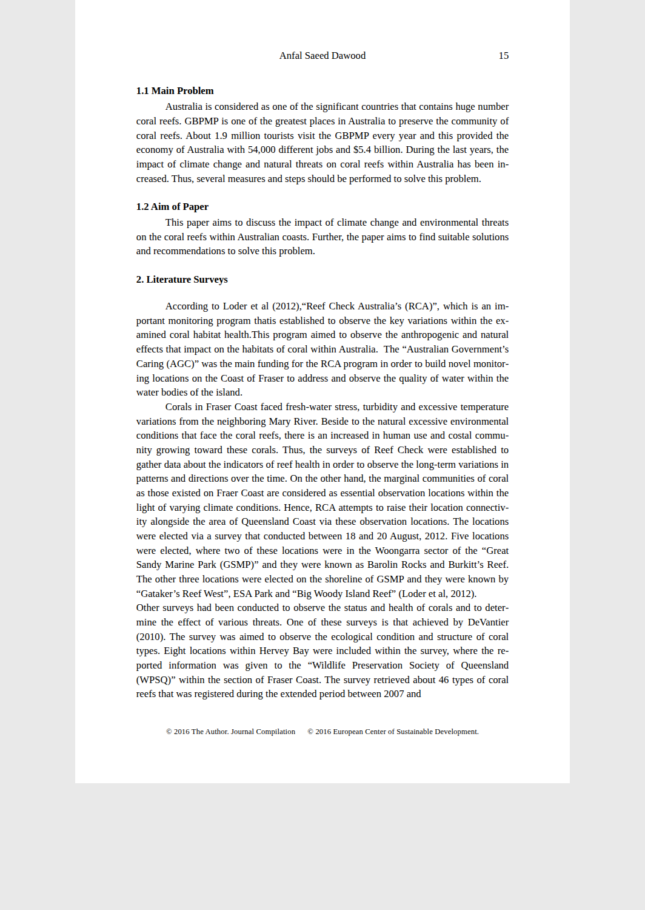Anfal Saeed Dawood 15
1.1 Main Problem
Australia is considered as one of the significant countries that contains huge number coral reefs. GBPMP is one of the greatest places in Australia to preserve the community of coral reefs. About 1.9 million tourists visit the GBPMP every year and this provided the economy of Australia with 54,000 different jobs and $5.4 billion. During the last years, the impact of climate change and natural threats on coral reefs within Australia has been increased. Thus, several measures and steps should be performed to solve this problem.
1.2 Aim of Paper
This paper aims to discuss the impact of climate change and environmental threats on the coral reefs within Australian coasts. Further, the paper aims to find suitable solutions and recommendations to solve this problem.
2. Literature Surveys
According to Loder et al (2012),“Reef Check Australia’s (RCA)”, which is an important monitoring program thatis established to observe the key variations within the examined coral habitat health.This program aimed to observe the anthropogenic and natural effects that impact on the habitats of coral within Australia. The “Australian Government’s Caring (AGC)” was the main funding for the RCA program in order to build novel monitoring locations on the Coast of Fraser to address and observe the quality of water within the water bodies of the island.
Corals in Fraser Coast faced fresh-water stress, turbidity and excessive temperature variations from the neighboring Mary River. Beside to the natural excessive environmental conditions that face the coral reefs, there is an increased in human use and costal community growing toward these corals. Thus, the surveys of Reef Check were established to gather data about the indicators of reef health in order to observe the long-term variations in patterns and directions over the time. On the other hand, the marginal communities of coral as those existed on Fraer Coast are considered as essential observation locations within the light of varying climate conditions. Hence, RCA attempts to raise their location connectivity alongside the area of Queensland Coast via these observation locations. The locations were elected via a survey that conducted between 18 and 20 August, 2012. Five locations were elected, where two of these locations were in the Woongarra sector of the “Great Sandy Marine Park (GSMP)” and they were known as Barolin Rocks and Burkitt’s Reef. The other three locations were elected on the shoreline of GSMP and they were known by “Gataker’s Reef West”, ESA Park and “Big Woody Island Reef” (Loder et al, 2012).
Other surveys had been conducted to observe the status and health of corals and to determine the effect of various threats. One of these surveys is that achieved by DeVantier (2010). The survey was aimed to observe the ecological condition and structure of coral types. Eight locations within Hervey Bay were included within the survey, where the reported information was given to the “Wildlife Preservation Society of Queensland (WPSQ)” within the section of Fraser Coast. The survey retrieved about 46 types of coral reefs that was registered during the extended period between 2007 and
© 2016 The Author. Journal Compilation © 2016 European Center of Sustainable Development.